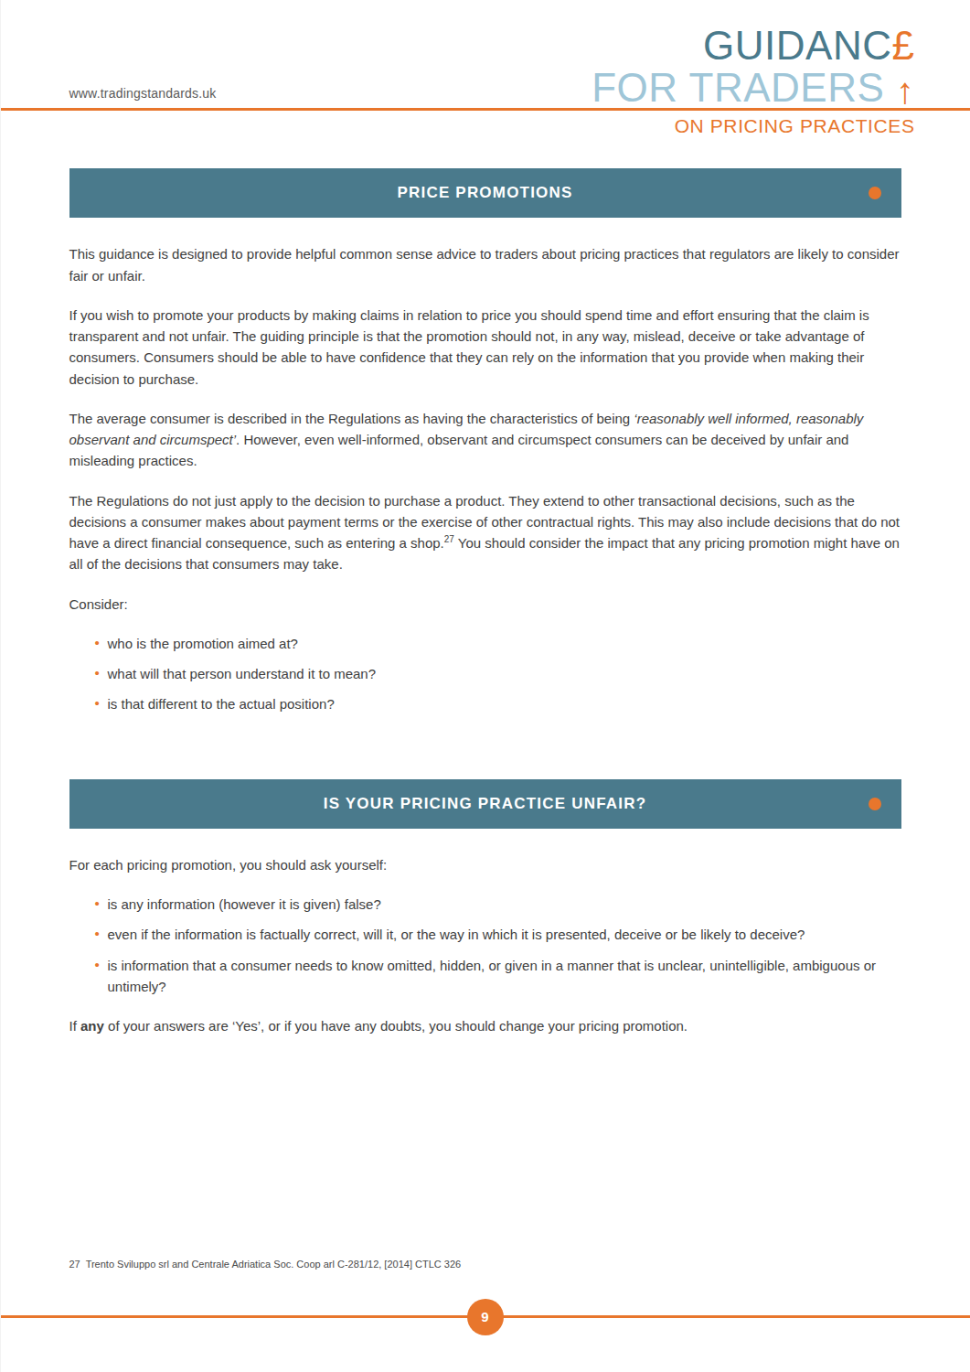GUIDANC£
FOR TRADERS ↑
ON PRICING PRACTICES
www.tradingstandards.uk
PRICE PROMOTIONS
This guidance is designed to provide helpful common sense advice to traders about pricing practices that regulators are likely to consider fair or unfair.
If you wish to promote your products by making claims in relation to price you should spend time and effort ensuring that the claim is transparent and not unfair. The guiding principle is that the promotion should not, in any way, mislead, deceive or take advantage of consumers. Consumers should be able to have confidence that they can rely on the information that you provide when making their decision to purchase.
The average consumer is described in the Regulations as having the characteristics of being ‘reasonably well informed, reasonably observant and circumspect’. However, even well-informed, observant and circumspect consumers can be deceived by unfair and misleading practices.
The Regulations do not just apply to the decision to purchase a product. They extend to other transactional decisions, such as the decisions a consumer makes about payment terms or the exercise of other contractual rights. This may also include decisions that do not have a direct financial consequence, such as entering a shop.27 You should consider the impact that any pricing promotion might have on all of the decisions that consumers may take.
Consider:
who is the promotion aimed at?
what will that person understand it to mean?
is that different to the actual position?
IS YOUR PRICING PRACTICE UNFAIR?
For each pricing promotion, you should ask yourself:
is any information (however it is given) false?
even if the information is factually correct, will it, or the way in which it is presented, deceive or be likely to deceive?
is information that a consumer needs to know omitted, hidden, or given in a manner that is unclear, unintelligible, ambiguous or untimely?
If any of your answers are ‘Yes’, or if you have any doubts, you should change your pricing promotion.
27 Trento Sviluppo srl and Centrale Adriatica Soc. Coop arl C-281/12, [2014] CTLC 326
9